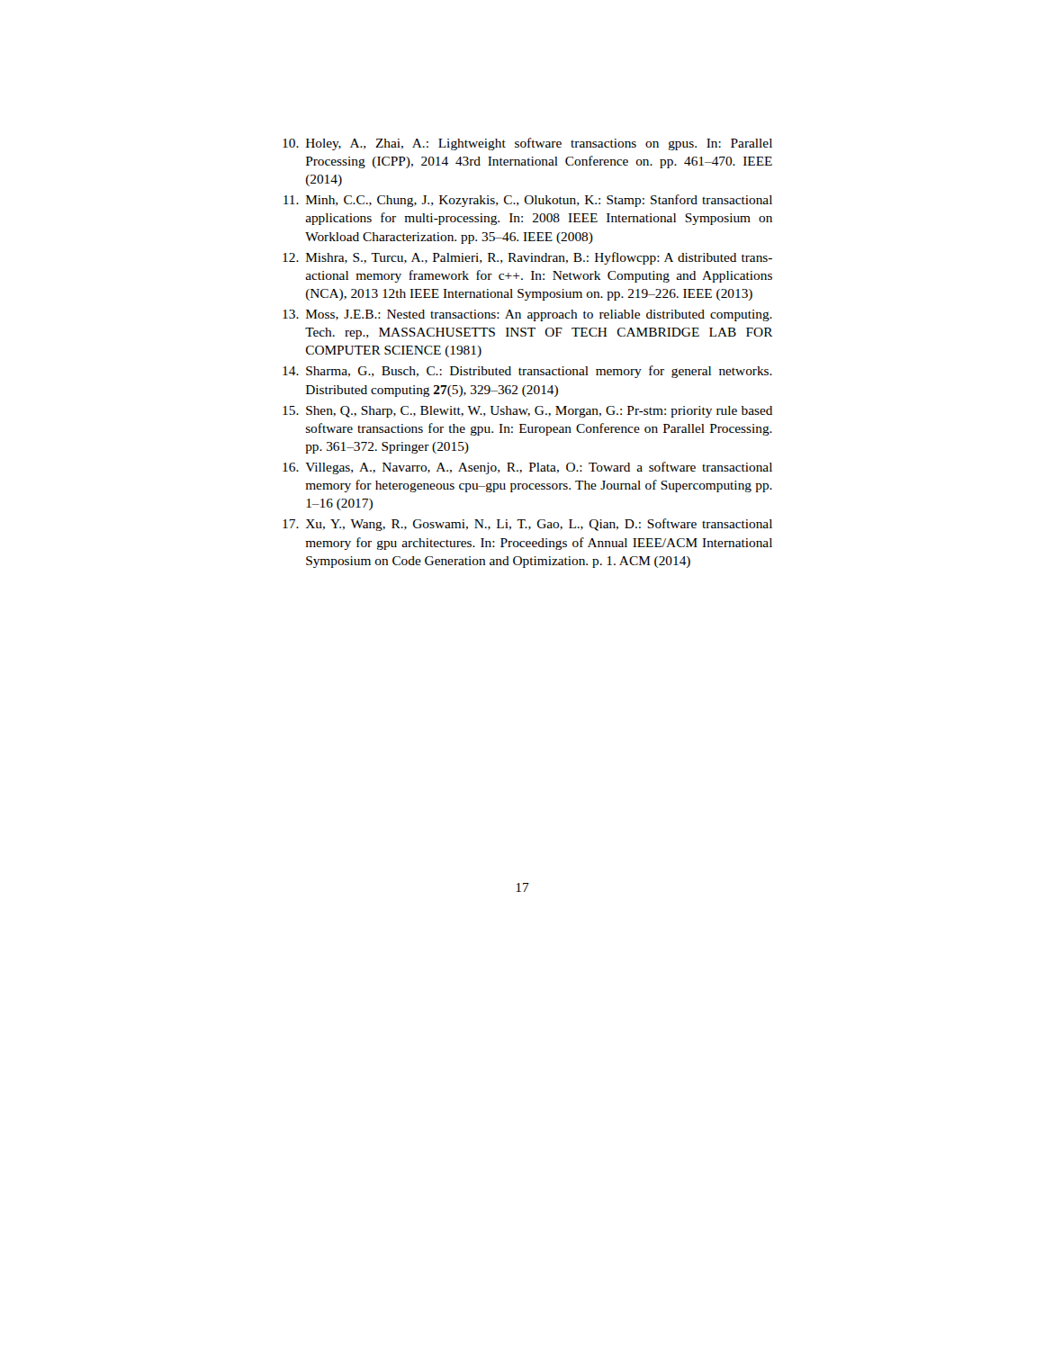10. Holey, A., Zhai, A.: Lightweight software transactions on gpus. In: Parallel Processing (ICPP), 2014 43rd International Conference on. pp. 461–470. IEEE (2014)
11. Minh, C.C., Chung, J., Kozyrakis, C., Olukotun, K.: Stamp: Stanford transactional applications for multi-processing. In: 2008 IEEE International Symposium on Workload Characterization. pp. 35–46. IEEE (2008)
12. Mishra, S., Turcu, A., Palmieri, R., Ravindran, B.: Hyflowcpp: A distributed transactional memory framework for c++. In: Network Computing and Applications (NCA), 2013 12th IEEE International Symposium on. pp. 219–226. IEEE (2013)
13. Moss, J.E.B.: Nested transactions: An approach to reliable distributed computing. Tech. rep., MASSACHUSETTS INST OF TECH CAMBRIDGE LAB FOR COMPUTER SCIENCE (1981)
14. Sharma, G., Busch, C.: Distributed transactional memory for general networks. Distributed computing 27(5), 329–362 (2014)
15. Shen, Q., Sharp, C., Blewitt, W., Ushaw, G., Morgan, G.: Pr-stm: priority rule based software transactions for the gpu. In: European Conference on Parallel Processing. pp. 361–372. Springer (2015)
16. Villegas, A., Navarro, A., Asenjo, R., Plata, O.: Toward a software transactional memory for heterogeneous cpu–gpu processors. The Journal of Supercomputing pp. 1–16 (2017)
17. Xu, Y., Wang, R., Goswami, N., Li, T., Gao, L., Qian, D.: Software transactional memory for gpu architectures. In: Proceedings of Annual IEEE/ACM International Symposium on Code Generation and Optimization. p. 1. ACM (2014)
17